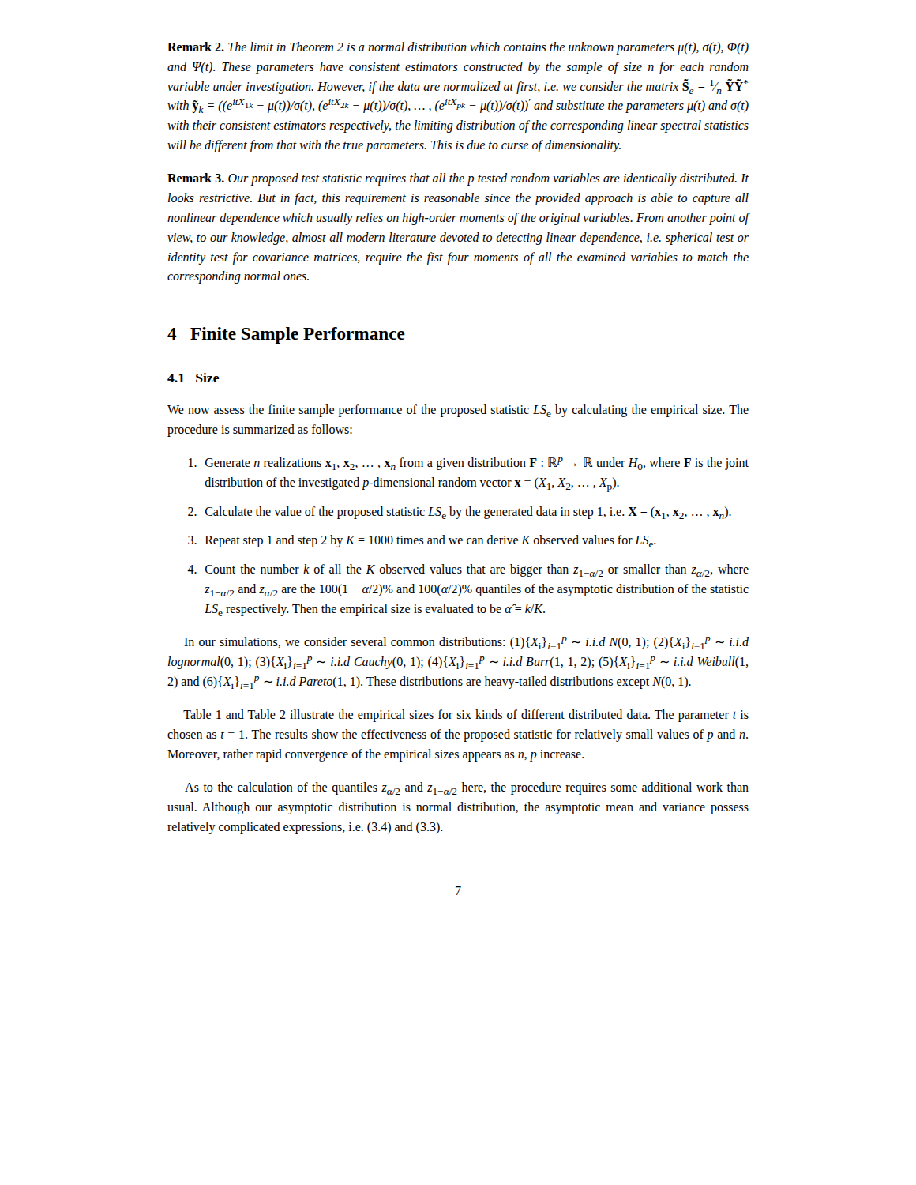Remark 2. The limit in Theorem 2 is a normal distribution which contains the unknown parameters μ(t), σ(t), Φ(t) and Ψ(t). These parameters have consistent estimators constructed by the sample of size n for each random variable under investigation. However, if the data are normalized at first, i.e. we consider the matrix S̃e = 1⁄n ỸỸ* with ỹk = ((eitX1k − μ(t))/σ(t), (eitX2k − μ(t))/σ(t), … , (eitXpk − μ(t))/σ(t))′ and substitute the parameters μ(t) and σ(t) with their consistent estimators respectively, the limiting distribution of the corresponding linear spectral statistics will be different from that with the true parameters. This is due to curse of dimensionality.
Remark 3. Our proposed test statistic requires that all the p tested random variables are identically distributed. It looks restrictive. But in fact, this requirement is reasonable since the provided approach is able to capture all nonlinear dependence which usually relies on high-order moments of the original variables. From another point of view, to our knowledge, almost all modern literature devoted to detecting linear dependence, i.e. spherical test or identity test for covariance matrices, require the fist four moments of all the examined variables to match the corresponding normal ones.
4 Finite Sample Performance
4.1 Size
We now assess the finite sample performance of the proposed statistic LSe by calculating the empirical size. The procedure is summarized as follows:
Generate n realizations x1, x2, … , xn from a given distribution F : ℝp → ℝ under H0, where F is the joint distribution of the investigated p-dimensional random vector x = (X1, X2, … , Xp).
Calculate the value of the proposed statistic LSe by the generated data in step 1, i.e. X = (x1, x2, … , xn).
Repeat step 1 and step 2 by K = 1000 times and we can derive K observed values for LSe.
Count the number k of all the K observed values that are bigger than z1−α/2 or smaller than zα/2, where z1−α/2 and zα/2 are the 100(1 − α/2)% and 100(α/2)% quantiles of the asymptotic distribution of the statistic LSe respectively. Then the empirical size is evaluated to be α̂ = k/K.
In our simulations, we consider several common distributions: (1){Xi}i=1p ∼ i.i.d N(0, 1); (2){Xi}i=1p ∼ i.i.d lognormal(0, 1); (3){Xi}i=1p ∼ i.i.d Cauchy(0, 1); (4){Xi}i=1p ∼ i.i.d Burr(1, 1, 2); (5){Xi}i=1p ∼ i.i.d Weibull(1, 2) and (6){Xi}i=1p ∼ i.i.d Pareto(1, 1). These distributions are heavy-tailed distributions except N(0, 1).
Table 1 and Table 2 illustrate the empirical sizes for six kinds of different distributed data. The parameter t is chosen as t = 1. The results show the effectiveness of the proposed statistic for relatively small values of p and n. Moreover, rather rapid convergence of the empirical sizes appears as n, p increase.
As to the calculation of the quantiles zα/2 and z1−α/2 here, the procedure requires some additional work than usual. Although our asymptotic distribution is normal distribution, the asymptotic mean and variance possess relatively complicated expressions, i.e. (3.4) and (3.3).
7